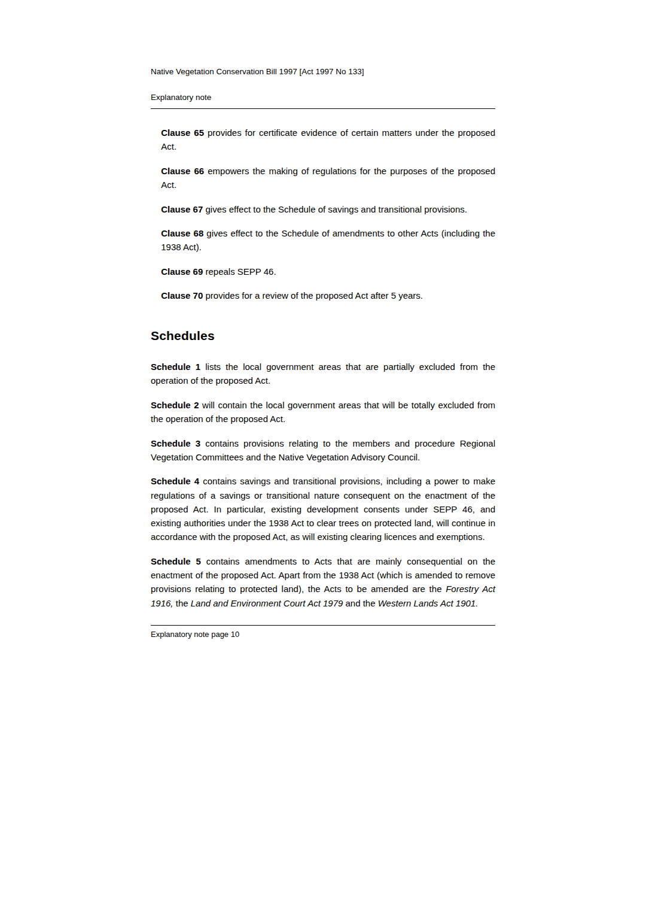Native Vegetation Conservation Bill 1997 [Act 1997 No 133]
Explanatory note
Clause 65 provides for certificate evidence of certain matters under the proposed Act.
Clause 66 empowers the making of regulations for the purposes of the proposed Act.
Clause 67 gives effect to the Schedule of savings and transitional provisions.
Clause 68 gives effect to the Schedule of amendments to other Acts (including the 1938 Act).
Clause 69 repeals SEPP 46.
Clause 70 provides for a review of the proposed Act after 5 years.
Schedules
Schedule 1 lists the local government areas that are partially excluded from the operation of the proposed Act.
Schedule 2 will contain the local government areas that will be totally excluded from the operation of the proposed Act.
Schedule 3 contains provisions relating to the members and procedure Regional Vegetation Committees and the Native Vegetation Advisory Council.
Schedule 4 contains savings and transitional provisions, including a power to make regulations of a savings or transitional nature consequent on the enactment of the proposed Act. In particular, existing development consents under SEPP 46, and existing authorities under the 1938 Act to clear trees on protected land, will continue in accordance with the proposed Act, as will existing clearing licences and exemptions.
Schedule 5 contains amendments to Acts that are mainly consequential on the enactment of the proposed Act. Apart from the 1938 Act (which is amended to remove provisions relating to protected land), the Acts to be amended are the Forestry Act 1916, the Land and Environment Court Act 1979 and the Western Lands Act 1901.
Explanatory note page 10